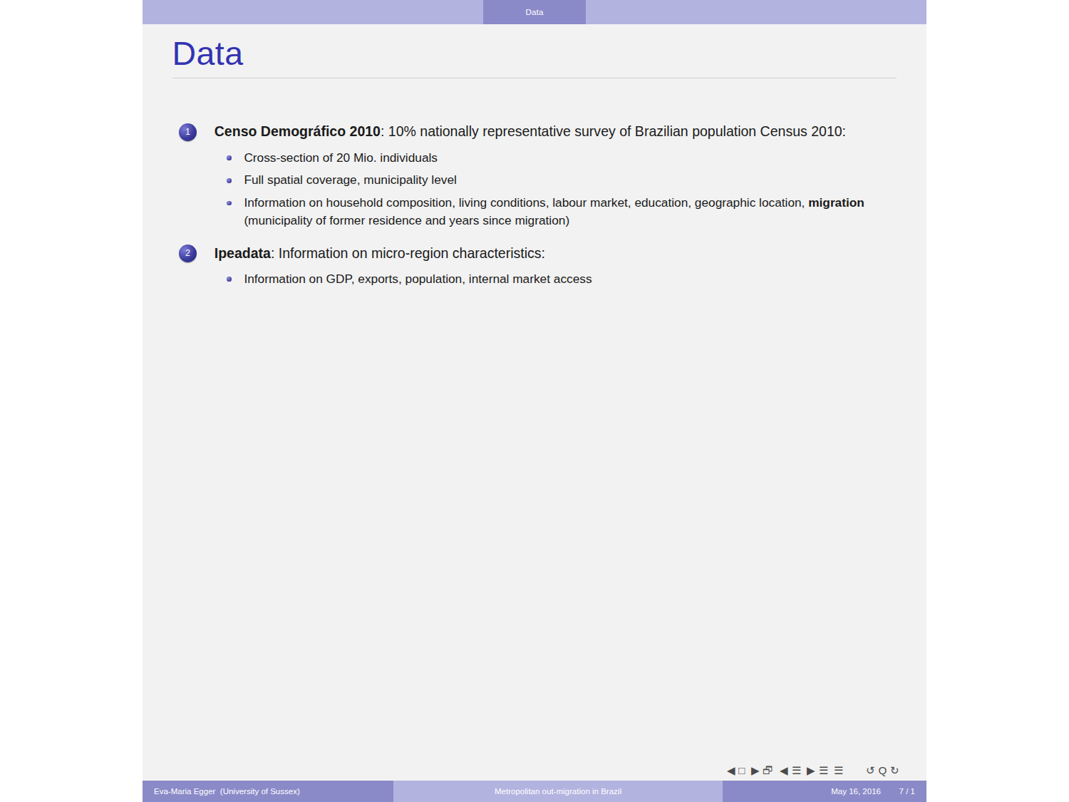Data
Data
1 Censo Demográfico 2010: 10% nationally representative survey of Brazilian population Census 2010:
Cross-section of 20 Mio. individuals
Full spatial coverage, municipality level
Information on household composition, living conditions, labour market, education, geographic location, migration (municipality of former residence and years since migration)
2 Ipeadata: Information on micro-region characteristics:
Information on GDP, exports, population, internal market access
◀ □ ▶ 🗗 ◀ ☰ ▶ ☰ ☰ ↺ Q ↻
Eva-Maria Egger (University of Sussex)
Metropolitan out-migration in Brazil
May 16, 20167 / 1